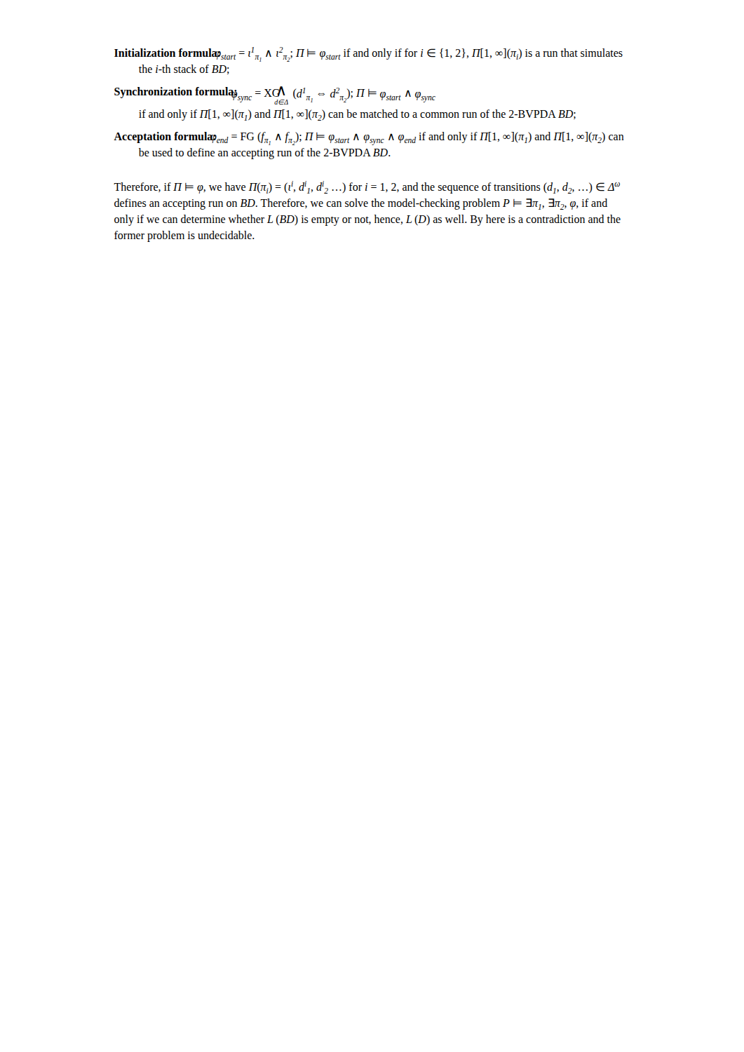Initialization formula:
φstart = ι1π1 ∧ ι2π2; Π ⊨ φstart if and only if for i ∈ {1, 2}, Π[1, ∞](πi) is a run that simulates the i-th stack of BD;
Synchronization formula:
φsync = XG ∧d∈Δ (d1π1 ⇔ d2π2); Π ⊨ φstart ∧ φsync
if and only if Π[1, ∞](π1) and Π[1, ∞](π2) can be matched to a common run of the 2-BVPDA BD;
Acceptation formula:
φend = FG (fπ1 ∧ fπ2); Π ⊨ φstart ∧ φsync ∧ φend if and only if Π[1, ∞](π1) and Π[1, ∞](π2) can be used to define an accepting run of the 2-BVPDA BD.
Therefore, if Π ⊨ φ, we have Π(πi) = (ιi, di1, di2 …) for i = 1, 2, and the sequence of transitions (d1, d2, …) ∈ Δω defines an accepting run on BD. Therefore, we can solve the model-checking problem P ⊨ ∃π1, ∃π2, φ, if and only if we can determine whether L (BD) is empty or not, hence, L (D) as well. By here is a contradiction and the former problem is undecidable.